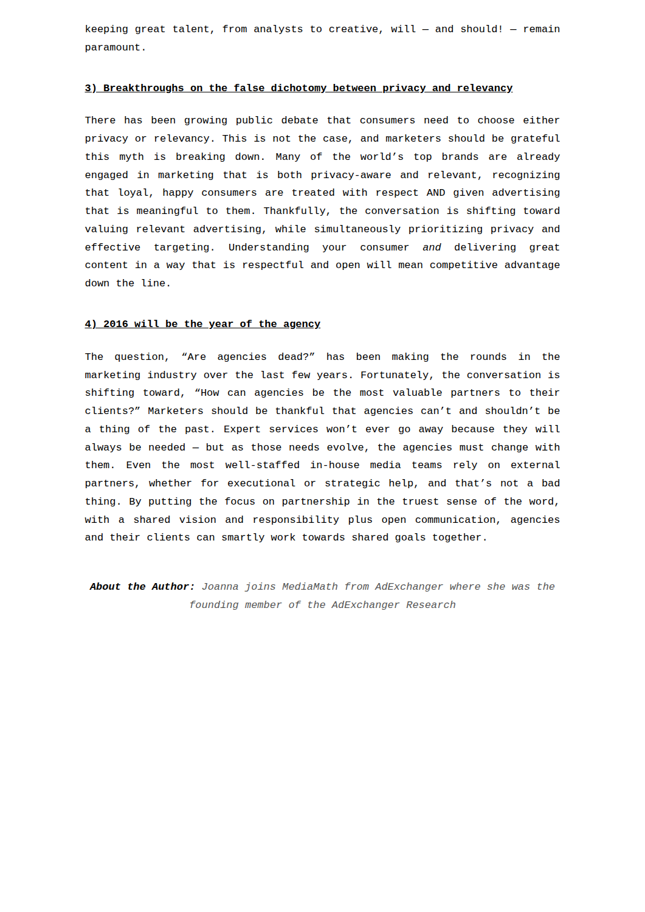keeping great talent, from analysts to creative, will — and should! — remain paramount.
3) Breakthroughs on the false dichotomy between privacy and relevancy
There has been growing public debate that consumers need to choose either privacy or relevancy. This is not the case, and marketers should be grateful this myth is breaking down. Many of the world’s top brands are already engaged in marketing that is both privacy-aware and relevant, recognizing that loyal, happy consumers are treated with respect AND given advertising that is meaningful to them. Thankfully, the conversation is shifting toward valuing relevant advertising, while simultaneously prioritizing privacy and effective targeting. Understanding your consumer and delivering great content in a way that is respectful and open will mean competitive advantage down the line.
4) 2016 will be the year of the agency
The question, “Are agencies dead?” has been making the rounds in the marketing industry over the last few years. Fortunately, the conversation is shifting toward, “How can agencies be the most valuable partners to their clients?” Marketers should be thankful that agencies can’t and shouldn’t be a thing of the past. Expert services won’t ever go away because they will always be needed — but as those needs evolve, the agencies must change with them. Even the most well-staffed in-house media teams rely on external partners, whether for executional or strategic help, and that’s not a bad thing. By putting the focus on partnership in the truest sense of the word, with a shared vision and responsibility plus open communication, agencies and their clients can smartly work towards shared goals together.
About the Author: Joanna joins MediaMath from AdExchanger where she was the founding member of the AdExchanger Research